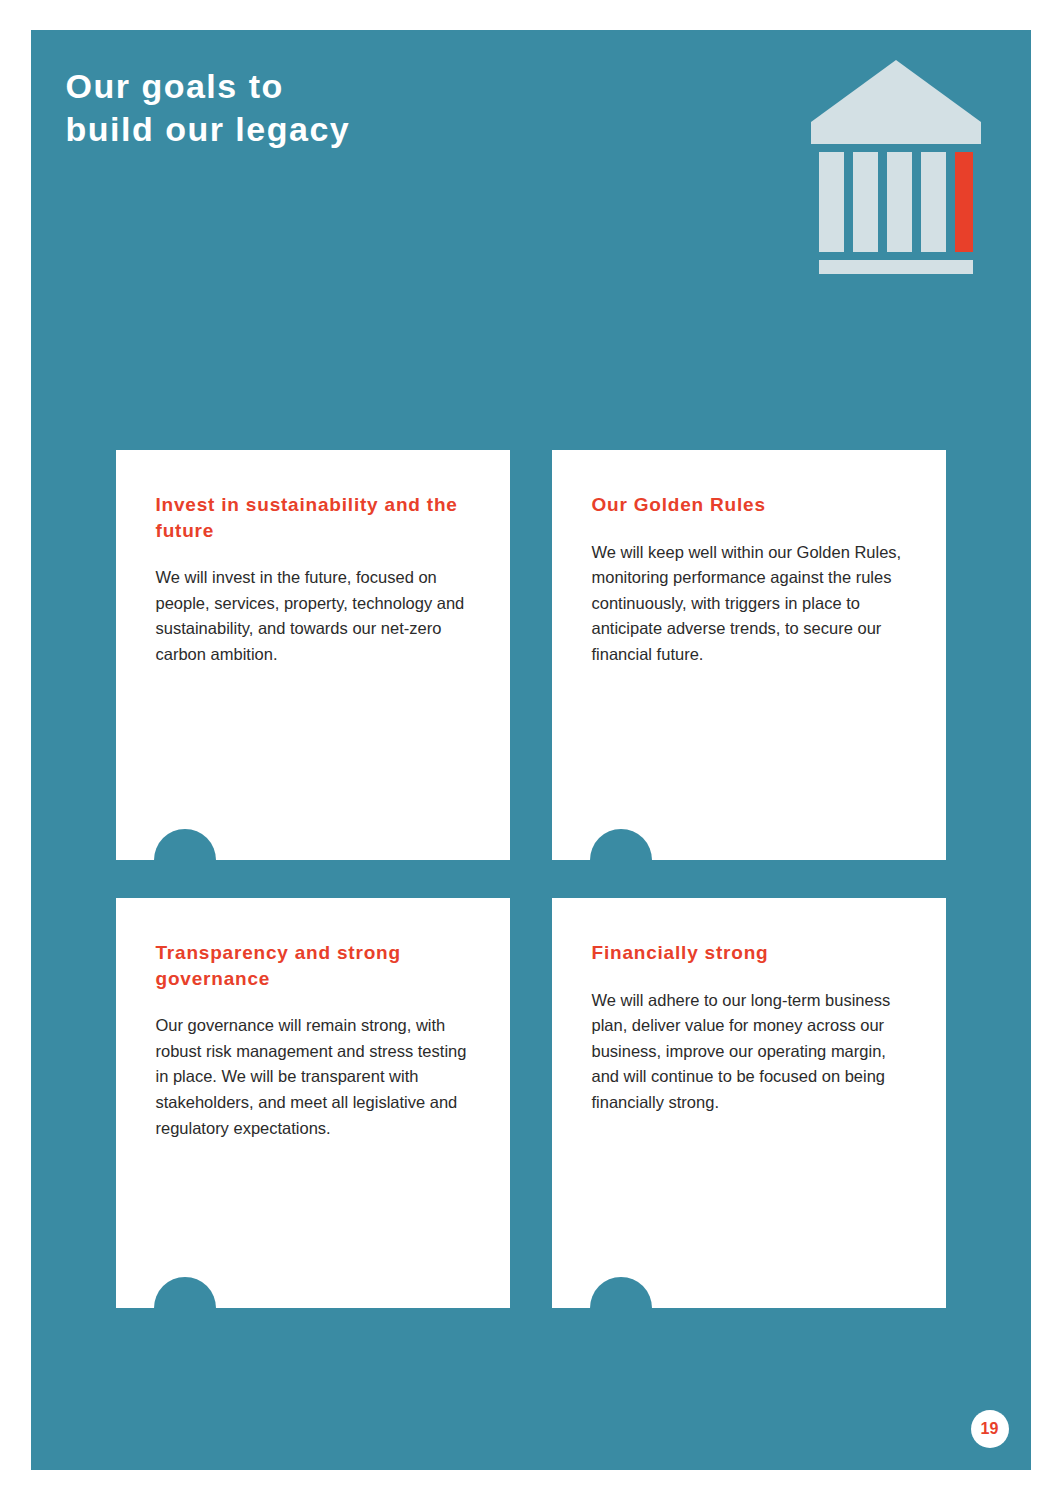Our goals to
build our legacy
Invest in sustainability and the future
We will invest in the future, focused on people, services, property, technology and sustainability, and towards our net-zero carbon ambition.
Our Golden Rules
We will keep well within our Golden Rules, monitoring performance against the rules continuously, with triggers in place to anticipate adverse trends, to secure our financial future.
Transparency and strong governance
Our governance will remain strong, with robust risk management and stress testing in place. We will be transparent with stakeholders, and meet all legislative and regulatory expectations.
Financially strong
We will adhere to our long-term business plan, deliver value for money across our business, improve our operating margin, and will continue to be focused on being financially strong.
19